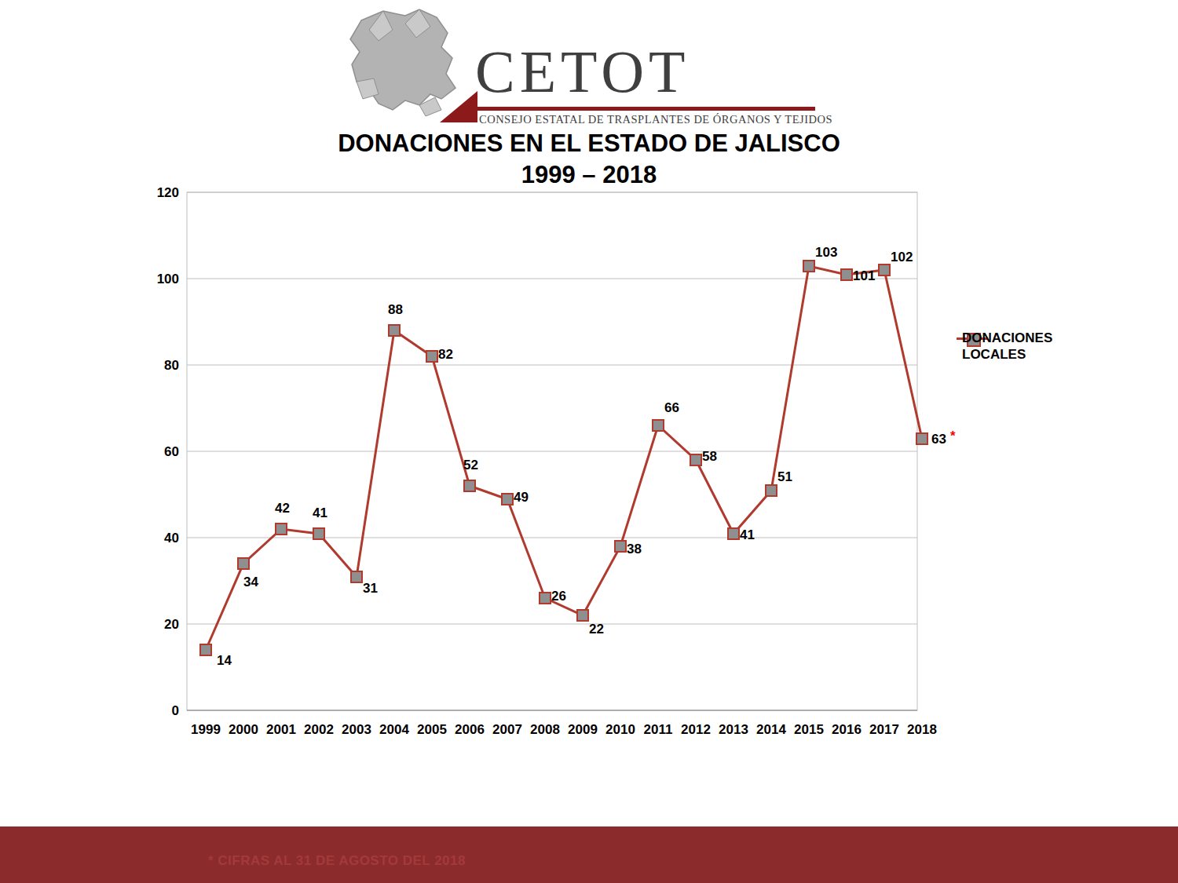CETOT
CONSEJO ESTATAL DE TRASPLANTES DE ÓRGANOS Y TEJIDOS
DONACIONES EN EL ESTADO DE JALISCO
1999 – 2018
0 20 40 60 80 100 120 14 34 42 41 31 88 82 52 49 26 22 38 66 58 41 51 103 101 102 63 * 1999 2000 2001 2002 2003 2004 2005 2006 2007 2008 2009 2010 2011 2012 2013 2014 2015 2016 2017 2018
DONACIONES
LOCALES
* CIFRAS AL 31 DE AGOSTO DEL 2018